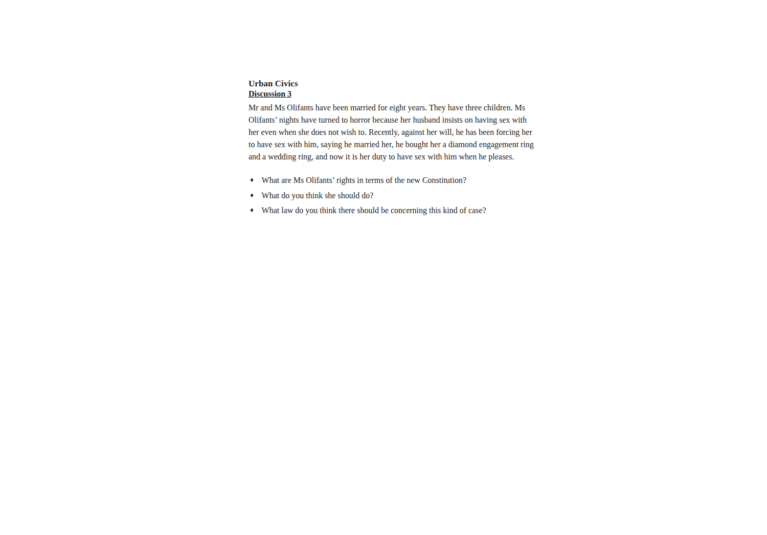Urban Civics
Discussion 3
Mr and Ms Olifants have been married for eight years. They have three children. Ms Olifants’ nights have turned to horror because her husband insists on having sex with her even when she does not wish to. Recently, against her will, he has been forcing her to have sex with him, saying he married her, he bought her a diamond engagement ring and a wedding ring, and now it is her duty to have sex with him when he pleases.
What are Ms Olifants’ rights in terms of the new Constitution?
What do you think she should do?
What law do you think there should be concerning this kind of case?